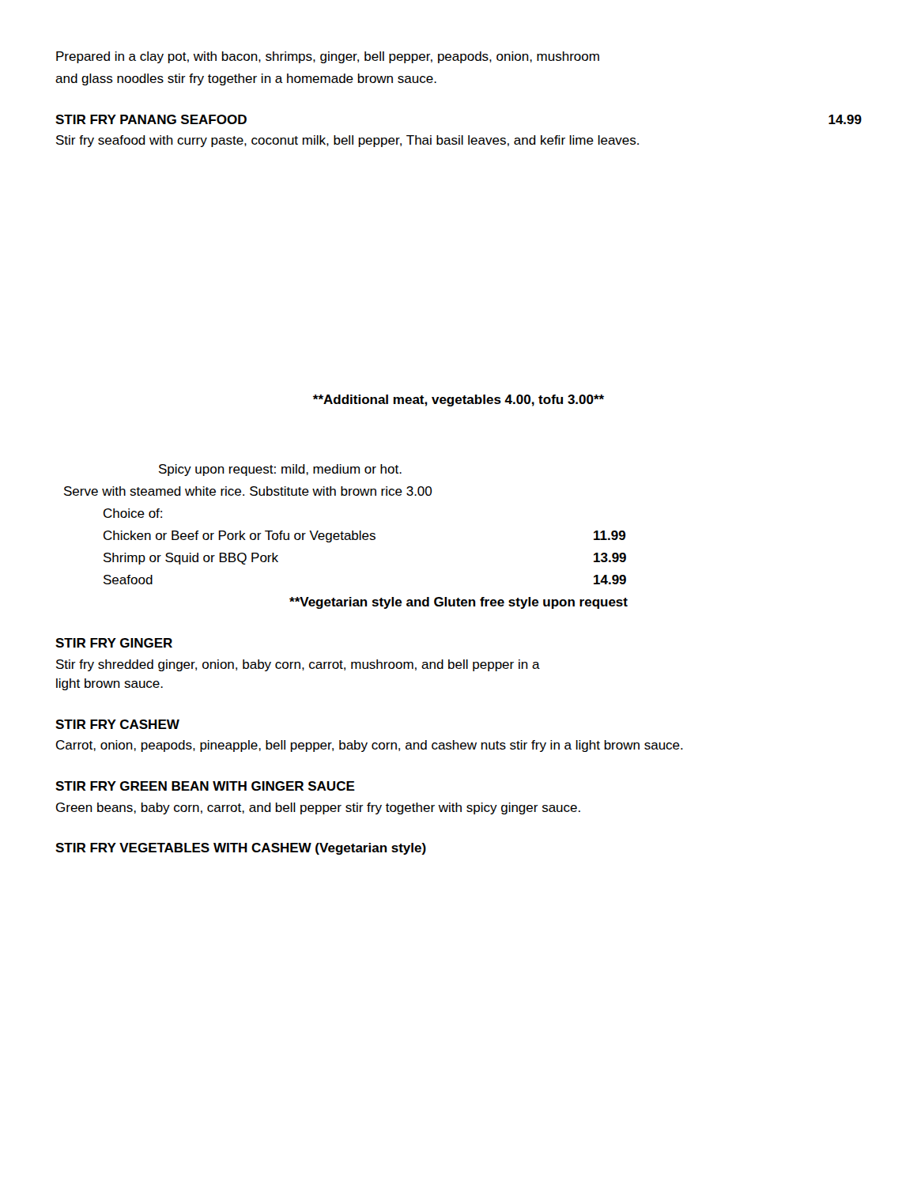Prepared in a clay pot, with bacon, shrimps, ginger, bell pepper, peapods, onion, mushroom
and glass noodles stir fry together in a homemade brown sauce.
STIR FRY PANANG SEAFOOD 14.99
Stir fry seafood with curry paste, coconut milk, bell pepper, Thai basil leaves, and kefir lime leaves.
**Additional meat, vegetables 4.00, tofu 3.00**
Spicy upon request: mild, medium or hot.
Serve with steamed white rice. Substitute with brown rice 3.00
Choice of:
Chicken or Beef or Pork or Tofu or Vegetables 11.99
Shrimp or Squid or BBQ Pork 13.99
Seafood 14.99
**Vegetarian style and Gluten free style upon request
STIR FRY GINGER
Stir fry shredded ginger, onion, baby corn, carrot, mushroom, and bell pepper in a
light brown sauce.
STIR FRY CASHEW
Carrot, onion, peapods, pineapple, bell pepper, baby corn, and cashew nuts stir fry in a light brown sauce.
STIR FRY GREEN BEAN WITH GINGER SAUCE
Green beans, baby corn, carrot, and bell pepper stir fry together with spicy ginger sauce.
STIR FRY VEGETABLES WITH CASHEW (Vegetarian style)